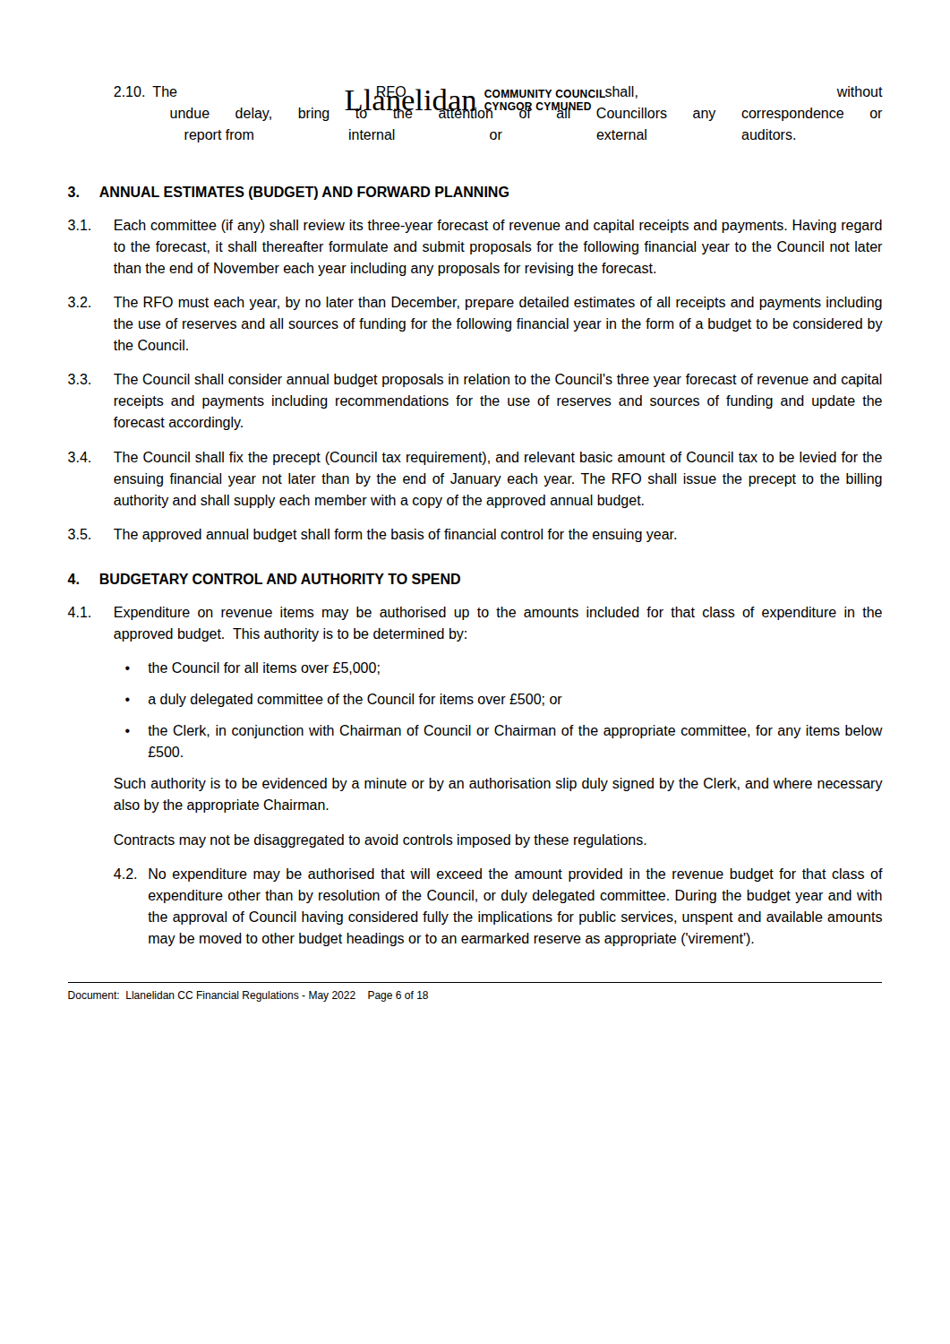Llanelidan COMMUNITY COUNCIL
CYNGOR CYMUNED
2.10. The RFO shall, without undue delay, bring to the attention of all Councillors any correspondence or report from internal or external auditors.
3. ANNUAL ESTIMATES (BUDGET) AND FORWARD PLANNING
3.1. Each committee (if any) shall review its three-year forecast of revenue and capital receipts and payments. Having regard to the forecast, it shall thereafter formulate and submit proposals for the following financial year to the Council not later than the end of November each year including any proposals for revising the forecast.
3.2. The RFO must each year, by no later than December, prepare detailed estimates of all receipts and payments including the use of reserves and all sources of funding for the following financial year in the form of a budget to be considered by the Council.
3.3. The Council shall consider annual budget proposals in relation to the Council's three year forecast of revenue and capital receipts and payments including recommendations for the use of reserves and sources of funding and update the forecast accordingly.
3.4. The Council shall fix the precept (Council tax requirement), and relevant basic amount of Council tax to be levied for the ensuing financial year not later than by the end of January each year. The RFO shall issue the precept to the billing authority and shall supply each member with a copy of the approved annual budget.
3.5. The approved annual budget shall form the basis of financial control for the ensuing year.
4. BUDGETARY CONTROL AND AUTHORITY TO SPEND
4.1. Expenditure on revenue items may be authorised up to the amounts included for that class of expenditure in the approved budget. This authority is to be determined by:
•the Council for all items over £5,000;
•a duly delegated committee of the Council for items over £500; or
•the Clerk, in conjunction with Chairman of Council or Chairman of the appropriate committee, for any items below £500.
Such authority is to be evidenced by a minute or by an authorisation slip duly signed by the Clerk, and where necessary also by the appropriate Chairman.
Contracts may not be disaggregated to avoid controls imposed by these regulations.
4.2. No expenditure may be authorised that will exceed the amount provided in the revenue budget for that class of expenditure other than by resolution of the Council, or duly delegated committee. During the budget year and with the approval of Council having considered fully the implications for public services, unspent and available amounts may be moved to other budget headings or to an earmarked reserve as appropriate ('virement').
Document: Llanelidan CC Financial Regulations - May 2022 Page 6 of 18